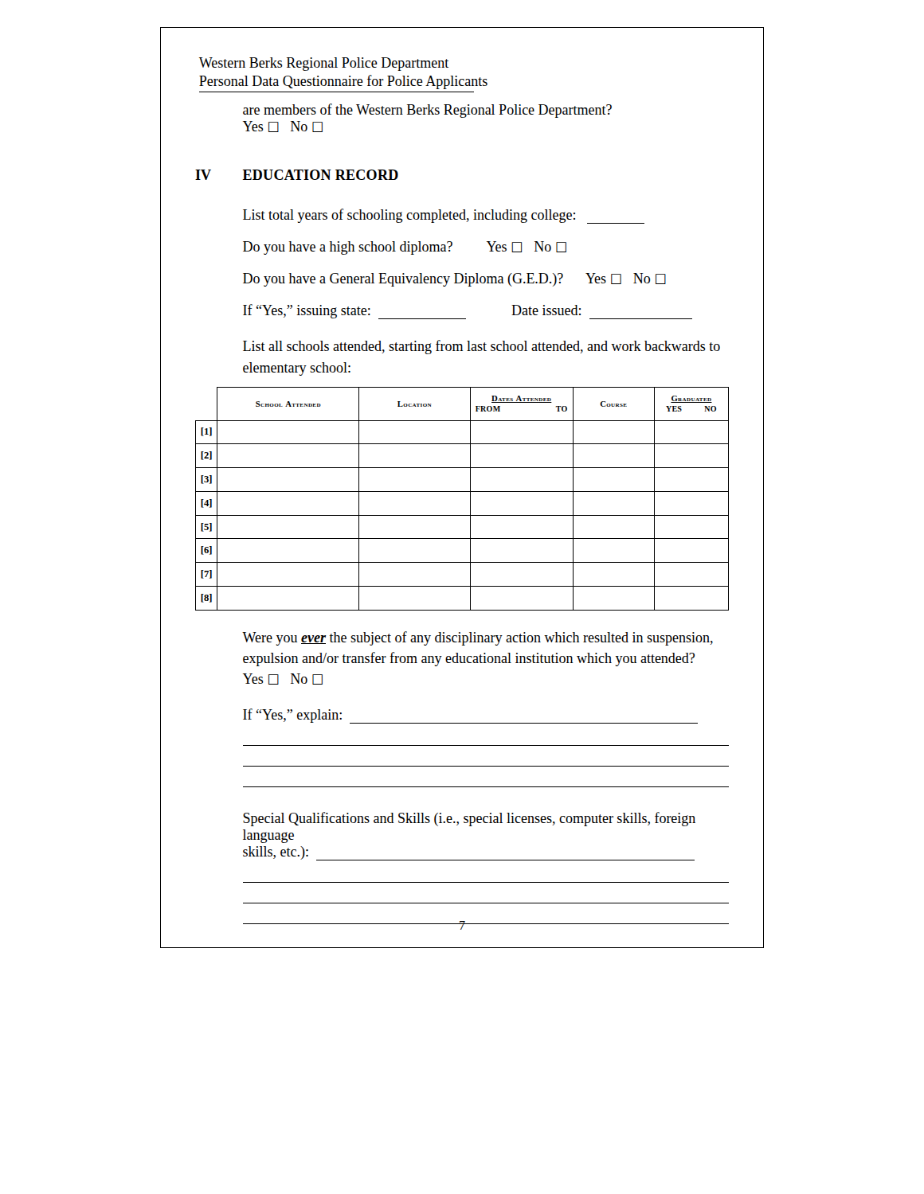Western Berks Regional Police Department
Personal Data Questionnaire for Police Applicants
are members of the Western Berks Regional Police Department? Yes ☐ No ☐
IV EDUCATION RECORD
List total years of schooling completed, including college:
Do you have a high school diploma? Yes ☐ No ☐
Do you have a General Equivalency Diploma (G.E.D.)? Yes ☐ No ☐
If “Yes,” issuing state: Date issued:
List all schools attended, starting from last school attended, and work backwards to elementary school:
| | School Attended | Location | Dates Attended FROM TO | Course | Graduated YES NO |
| --- | --- | --- | --- | --- | --- |
| [1] | | | | | |
| [2] | | | | | |
| [3] | | | | | |
| [4] | | | | | |
| [5] | | | | | |
| [6] | | | | | |
| [7] | | | | | |
| [8] | | | | | |
Were you ever the subject of any disciplinary action which resulted in suspension, expulsion and/or transfer from any educational institution which you attended? Yes ☐ No ☐
If “Yes,” explain:
Special Qualifications and Skills (i.e., special licenses, computer skills, foreign language
skills, etc.):
7